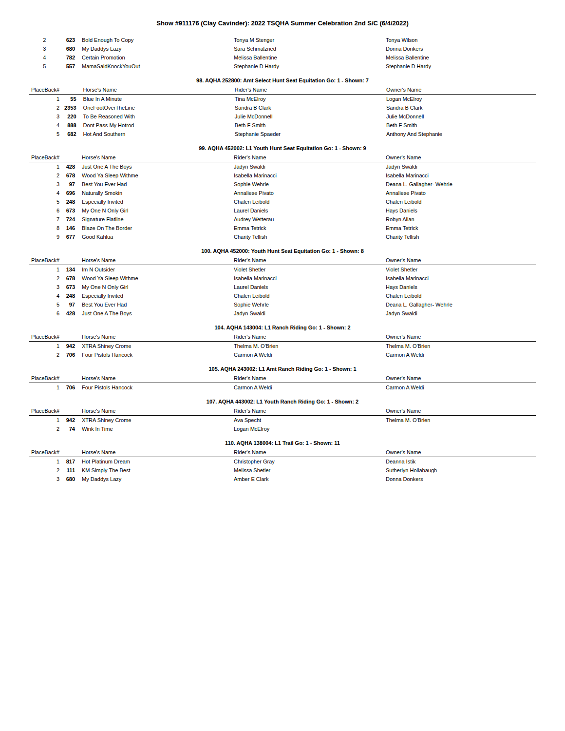Show #911176 (Clay Cavinder): 2022 TSQHA Summer Celebration 2nd S/C (6/4/2022)
| 2 | 623 | Bold Enough To Copy | Tonya M Stenger | Tonya Wilson |
| 3 | 680 | My Daddys Lazy | Sara Schmalzried | Donna Donkers |
| 4 | 782 | Certain Promotion | Melissa Ballentine | Melissa Ballentine |
| 5 | 557 | MamaSaidKnockYouOut | Stephanie D Hardy | Stephanie D Hardy |
98. AQHA 252800: Amt Select Hunt Seat Equitation Go: 1 - Shown: 7
| PlaceBack# | | Horse's Name | Rider's Name | Owner's Name |
| 1 | 55 | Blue In A Minute | Tina McElroy | Logan McElroy |
| 2 | 2353 | OneFootOverTheLine | Sandra B Clark | Sandra B Clark |
| 3 | 220 | To Be Reasoned With | Julie McDonnell | Julie McDonnell |
| 4 | 888 | Dont Pass My Hotrod | Beth F Smith | Beth F Smith |
| 5 | 682 | Hot And Southern | Stephanie Spaeder | Anthony And Stephanie |
99. AQHA 452002: L1 Youth Hunt Seat Equitation Go: 1 - Shown: 9
| PlaceBack# | | Horse's Name | Rider's Name | Owner's Name |
| 1 | 428 | Just One A The Boys | Jadyn Swaldi | Jadyn Swaldi |
| 2 | 678 | Wood Ya Sleep Withme | Isabella Marinacci | Isabella Marinacci |
| 3 | 97 | Best You Ever Had | Sophie Wehrle | Deana L. Gallagher- Wehrle |
| 4 | 696 | Naturally Smokin | Annaliese Pivato | Annaliese Pivato |
| 5 | 248 | Especially Invited | Chalen Leibold | Chalen Leibold |
| 6 | 673 | My One N Only Girl | Laurel Daniels | Hays Daniels |
| 7 | 724 | Signature Flatline | Audrey Wetterau | Robyn Allan |
| 8 | 146 | Blaze On The Border | Emma Tetrick | Emma Tetrick |
| 9 | 677 | Good Kahlua | Charity Tellish | Charity Tellish |
100. AQHA 452000: Youth Hunt Seat Equitation Go: 1 - Shown: 8
| PlaceBack# | | Horse's Name | Rider's Name | Owner's Name |
| 1 | 134 | Im N Outsider | Violet Shetler | Violet Shetler |
| 2 | 678 | Wood Ya Sleep Withme | Isabella Marinacci | Isabella Marinacci |
| 3 | 673 | My One N Only Girl | Laurel Daniels | Hays Daniels |
| 4 | 248 | Especially Invited | Chalen Leibold | Chalen Leibold |
| 5 | 97 | Best You Ever Had | Sophie Wehrle | Deana L. Gallagher- Wehrle |
| 6 | 428 | Just One A The Boys | Jadyn Swaldi | Jadyn Swaldi |
104. AQHA 143004: L1 Ranch Riding Go: 1 - Shown: 2
| PlaceBack# | | Horse's Name | Rider's Name | Owner's Name |
| 1 | 942 | XTRA Shiney Crome | Thelma M. O'Brien | Thelma M. O'Brien |
| 2 | 706 | Four Pistols Hancock | Carmon A Weldi | Carmon A Weldi |
105. AQHA 243002: L1 Amt Ranch Riding Go: 1 - Shown: 1
| PlaceBack# | | Horse's Name | Rider's Name | Owner's Name |
| 1 | 706 | Four Pistols Hancock | Carmon A Weldi | Carmon A Weldi |
107. AQHA 443002: L1 Youth Ranch Riding Go: 1 - Shown: 2
| PlaceBack# | | Horse's Name | Rider's Name | Owner's Name |
| 1 | 942 | XTRA Shiney Crome | Ava Specht | Thelma M. O'Brien |
| 2 | 74 | Wink In Time | Logan McElroy | |
110. AQHA 138004: L1 Trail Go: 1 - Shown: 11
| PlaceBack# | | Horse's Name | Rider's Name | Owner's Name |
| 1 | 817 | Hot Platinum Dream | Christopher Gray | Deanna Istik |
| 2 | 111 | KM Simply The Best | Melissa Shetler | Sutherlyn Hollabaugh |
| 3 | 680 | My Daddys Lazy | Amber E Clark | Donna Donkers |